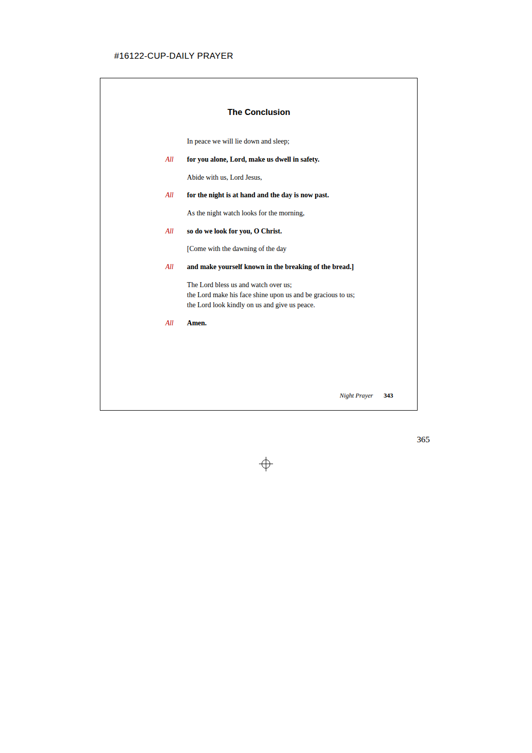#16122-CUP-DAILY PRAYER
The Conclusion
| | In peace we will lie down and sleep; |
| All | for you alone, Lord, make us dwell in safety. |
| | Abide with us, Lord Jesus, |
| All | for the night is at hand and the day is now past. |
| | As the night watch looks for the morning, |
| All | so do we look for you, O Christ. |
| | [Come with the dawning of the day |
| All | and make yourself known in the breaking of the bread.] |
| | The Lord bless us and watch over us; the Lord make his face shine upon us and be gracious to us; the Lord look kindly on us and give us peace. |
| All | Amen. |
Night Prayer 343
365